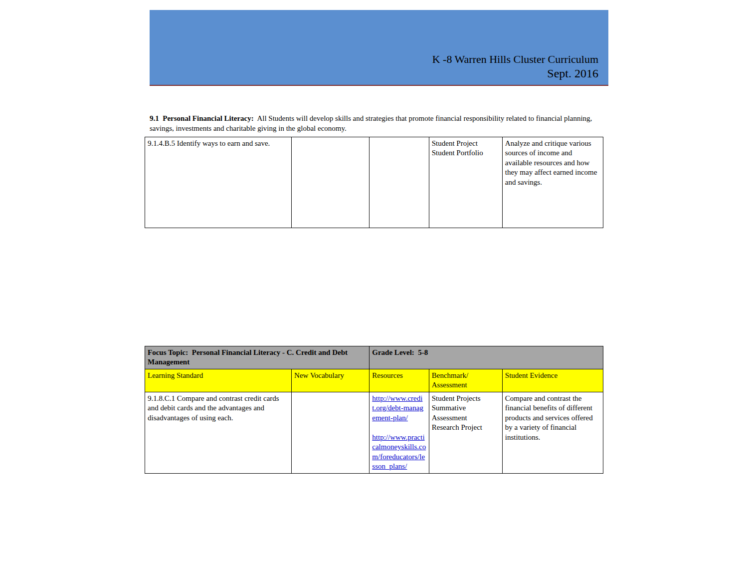K -8 Warren Hills Cluster Curriculum
Sept. 2016
9.1 Personal Financial Literacy: All Students will develop skills and strategies that promote financial responsibility related to financial planning, savings, investments and charitable giving in the global economy.
| 9.1.4.B.5 Identify ways to earn and save. | | | Student Project Student Portfolio | Analyze and critique various sources of income and available resources and how they may affect earned income and savings. |
| Focus Topic: Personal Financial Literacy - C. Credit and Debt Management | Grade Level: 5-8 |
| Learning Standard | New Vocabulary | Resources | Benchmark/ Assessment | Student Evidence |
| 9.1.8.C.1 Compare and contrast credit cards and debit cards and the advantages and disadvantages of using each. | | http://www.credit.org/debt-management-plan/ http://www.practicalmoneyskills.com/foreducators/lesson_plans/ | Student Projects Summative Assessment Research Project | Compare and contrast the financial benefits of different products and services offered by a variety of financial institutions. |